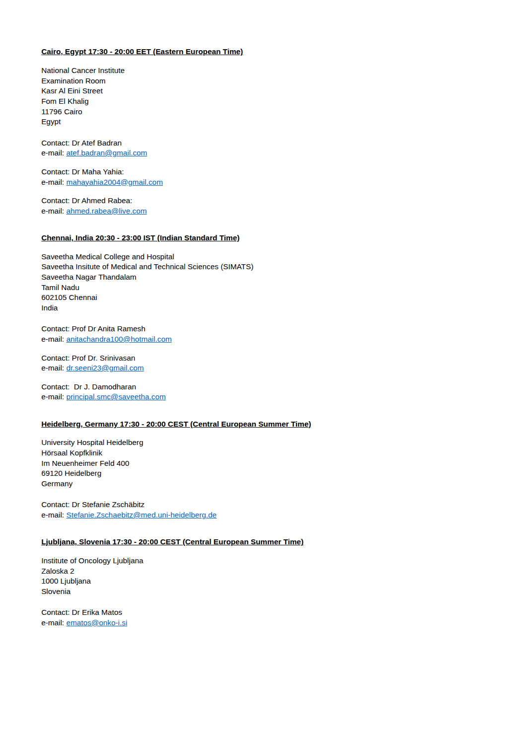Cairo, Egypt 17:30 - 20:00 EET (Eastern European Time)
National Cancer Institute
Examination Room
Kasr Al Eini Street
Fom El Khalig
11796 Cairo
Egypt
Contact: Dr Atef Badran
e-mail: atef.badran@gmail.com
Contact: Dr Maha Yahia:
e-mail: mahayahia2004@gmail.com
Contact: Dr Ahmed Rabea:
e-mail: ahmed.rabea@live.com
Chennai, India 20:30 - 23:00 IST (Indian Standard Time)
Saveetha Medical College and Hospital
Saveetha Insitute of Medical and Technical Sciences (SIMATS)
Saveetha Nagar Thandalam
Tamil Nadu
602105 Chennai
India
Contact: Prof Dr Anita Ramesh
e-mail: anitachandra100@hotmail.com
Contact: Prof Dr. Srinivasan
e-mail: dr.seeni23@gmail.com
Contact: Dr J. Damodharan
e-mail: principal.smc@saveetha.com
Heidelberg, Germany 17:30 - 20:00 CEST (Central European Summer Time)
University Hospital Heidelberg
Hörsaal Kopfklinik
Im Neuenheimer Feld 400
69120 Heidelberg
Germany
Contact: Dr Stefanie Zschäbitz
e-mail: Stefanie.Zschaebitz@med.uni-heidelberg.de
Ljubljana, Slovenia 17:30 - 20:00 CEST (Central European Summer Time)
Institute of Oncology Ljubljana
Zaloska 2
1000 Ljubljana
Slovenia
Contact: Dr Erika Matos
e-mail: ematos@onko-i.si